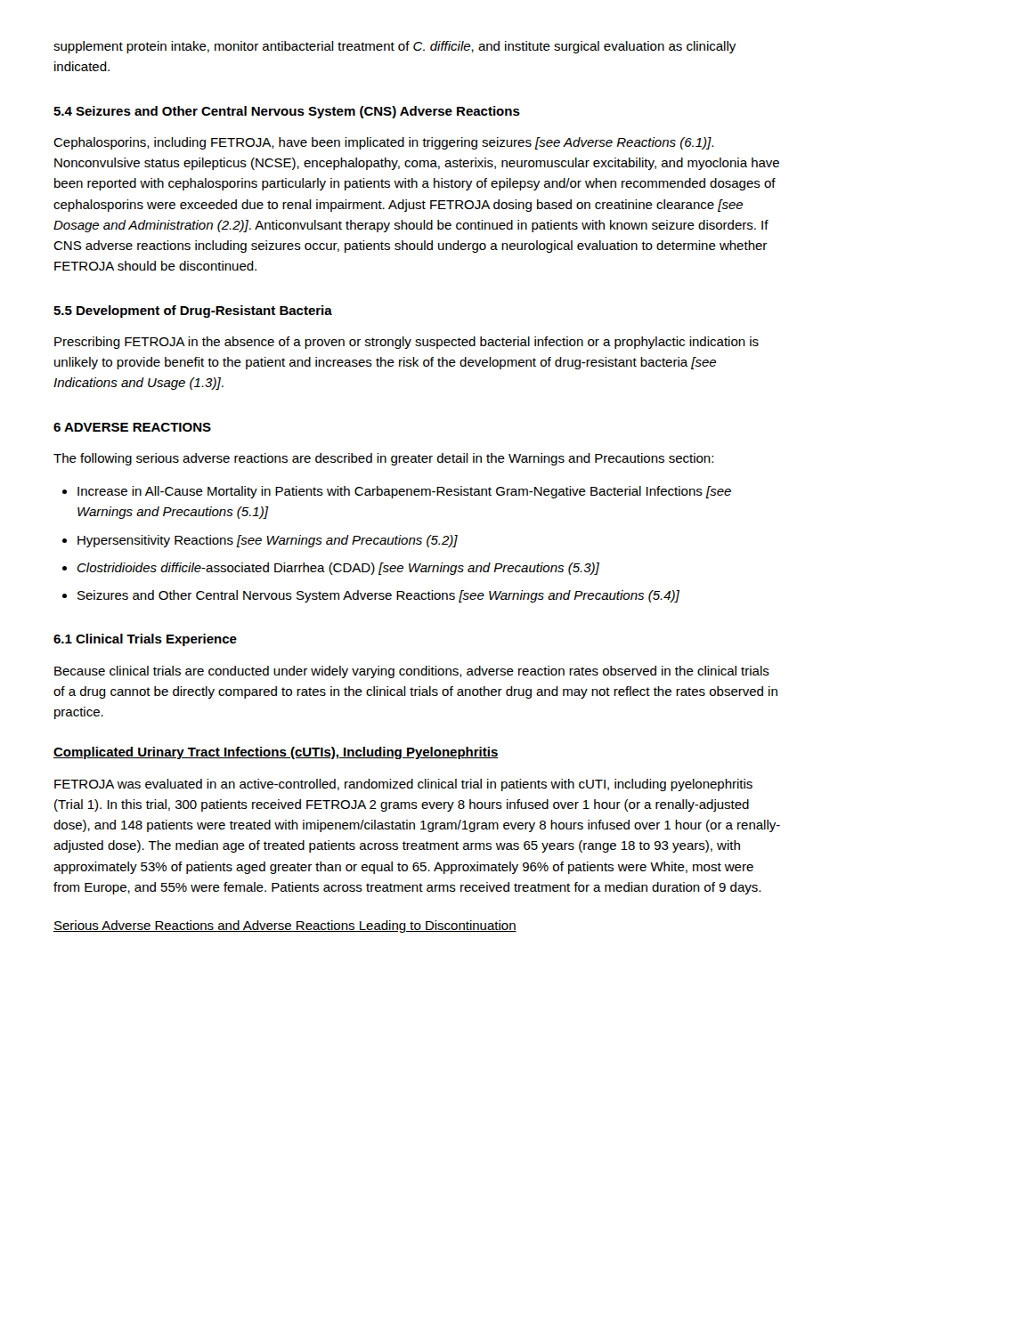supplement protein intake, monitor antibacterial treatment of C. difficile, and institute surgical evaluation as clinically indicated.
5.4 Seizures and Other Central Nervous System (CNS) Adverse Reactions
Cephalosporins, including FETROJA, have been implicated in triggering seizures [see Adverse Reactions (6.1)]. Nonconvulsive status epilepticus (NCSE), encephalopathy, coma, asterixis, neuromuscular excitability, and myoclonia have been reported with cephalosporins particularly in patients with a history of epilepsy and/or when recommended dosages of cephalosporins were exceeded due to renal impairment. Adjust FETROJA dosing based on creatinine clearance [see Dosage and Administration (2.2)]. Anticonvulsant therapy should be continued in patients with known seizure disorders. If CNS adverse reactions including seizures occur, patients should undergo a neurological evaluation to determine whether FETROJA should be discontinued.
5.5 Development of Drug-Resistant Bacteria
Prescribing FETROJA in the absence of a proven or strongly suspected bacterial infection or a prophylactic indication is unlikely to provide benefit to the patient and increases the risk of the development of drug-resistant bacteria [see Indications and Usage (1.3)].
6 ADVERSE REACTIONS
The following serious adverse reactions are described in greater detail in the Warnings and Precautions section:
Increase in All-Cause Mortality in Patients with Carbapenem-Resistant Gram-Negative Bacterial Infections [see Warnings and Precautions (5.1)]
Hypersensitivity Reactions [see Warnings and Precautions (5.2)]
Clostridioides difficile-associated Diarrhea (CDAD) [see Warnings and Precautions (5.3)]
Seizures and Other Central Nervous System Adverse Reactions [see Warnings and Precautions (5.4)]
6.1 Clinical Trials Experience
Because clinical trials are conducted under widely varying conditions, adverse reaction rates observed in the clinical trials of a drug cannot be directly compared to rates in the clinical trials of another drug and may not reflect the rates observed in practice.
Complicated Urinary Tract Infections (cUTIs), Including Pyelonephritis
FETROJA was evaluated in an active-controlled, randomized clinical trial in patients with cUTI, including pyelonephritis (Trial 1). In this trial, 300 patients received FETROJA 2 grams every 8 hours infused over 1 hour (or a renally-adjusted dose), and 148 patients were treated with imipenem/cilastatin 1gram/1gram every 8 hours infused over 1 hour (or a renally-adjusted dose). The median age of treated patients across treatment arms was 65 years (range 18 to 93 years), with approximately 53% of patients aged greater than or equal to 65. Approximately 96% of patients were White, most were from Europe, and 55% were female. Patients across treatment arms received treatment for a median duration of 9 days.
Serious Adverse Reactions and Adverse Reactions Leading to Discontinuation